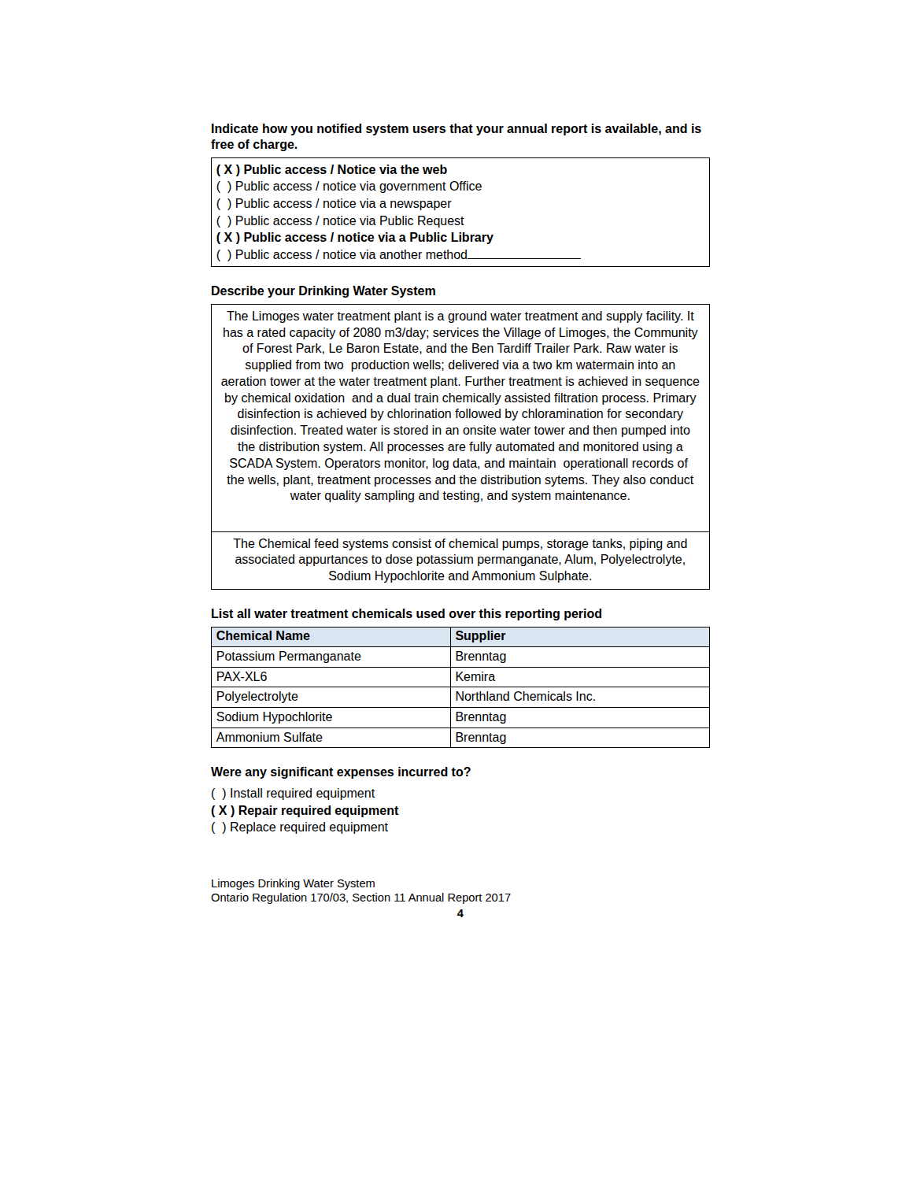Indicate how you notified system users that your annual report is available, and is free of charge.
( X ) Public access / Notice via the web
( ) Public access / notice via government Office
( ) Public access / notice via a newspaper
( ) Public access / notice via Public Request
( X ) Public access / notice via a Public Library
( ) Public access / notice via another method
Describe your Drinking Water System
The Limoges water treatment plant is a ground water treatment and supply facility. It has a rated capacity of 2080 m3/day; services the Village of Limoges, the Community of Forest Park, Le Baron Estate, and the Ben Tardiff Trailer Park. Raw water is supplied from two production wells; delivered via a two km watermain into an aeration tower at the water treatment plant. Further treatment is achieved in sequence by chemical oxidation and a dual train chemically assisted filtration process. Primary disinfection is achieved by chlorination followed by chloramination for secondary disinfection. Treated water is stored in an onsite water tower and then pumped into the distribution system. All processes are fully automated and monitored using a SCADA System. Operators monitor, log data, and maintain operationall records of the wells, plant, treatment processes and the distribution sytems. They also conduct water quality sampling and testing, and system maintenance.
The Chemical feed systems consist of chemical pumps, storage tanks, piping and associated appurtances to dose potassium permanganate, Alum, Polyelectrolyte, Sodium Hypochlorite and Ammonium Sulphate.
List all water treatment chemicals used over this reporting period
| Chemical Name | Supplier |
| --- | --- |
| Potassium Permanganate | Brenntag |
| PAX-XL6 | Kemira |
| Polyelectrolyte | Northland Chemicals Inc. |
| Sodium Hypochlorite | Brenntag |
| Ammonium Sulfate | Brenntag |
Were any significant expenses incurred to?
( ) Install required equipment
( X ) Repair required equipment
( ) Replace required equipment
Limoges Drinking Water System
Ontario Regulation 170/03, Section 11 Annual Report 2017
4